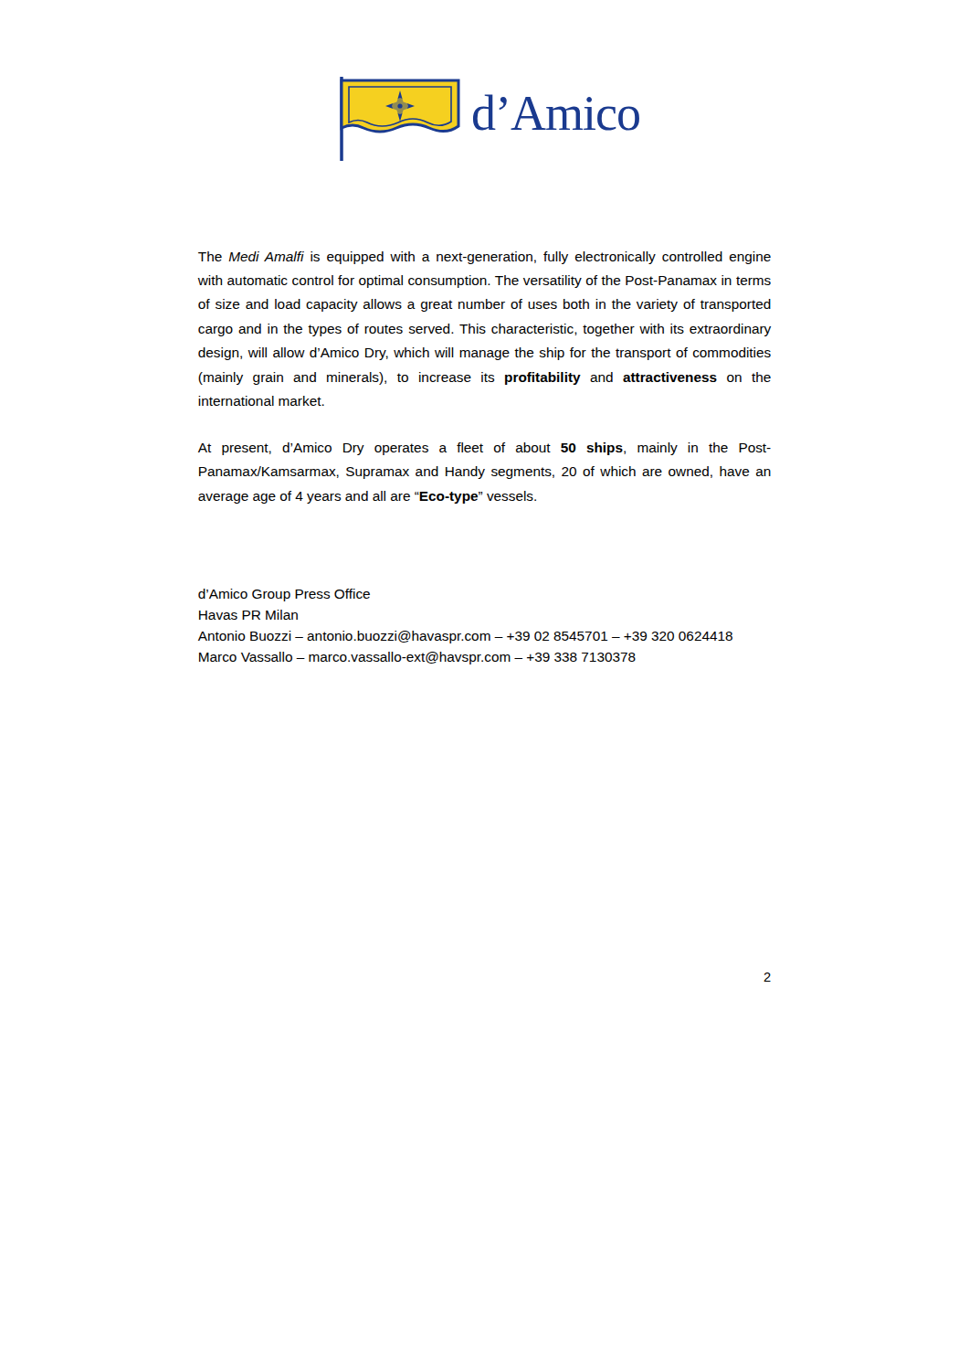d’Amico
The Medi Amalfi is equipped with a next-generation, fully electronically controlled engine with automatic control for optimal consumption. The versatility of the Post-Panamax in terms of size and load capacity allows a great number of uses both in the variety of transported cargo and in the types of routes served. This characteristic, together with its extraordinary design, will allow d’Amico Dry, which will manage the ship for the transport of commodities (mainly grain and minerals), to increase its profitability and attractiveness on the international market.
At present, d’Amico Dry operates a fleet of about 50 ships, mainly in the Post-Panamax/Kamsarmax, Supramax and Handy segments, 20 of which are owned, have an average age of 4 years and all are “Eco-type” vessels.
d’Amico Group Press Office
Havas PR Milan
Antonio Buozzi – antonio.buozzi@havaspr.com – +39 02 8545701 – +39 320 0624418
Marco Vassallo – marco.vassallo-ext@havspr.com – +39 338 7130378
2